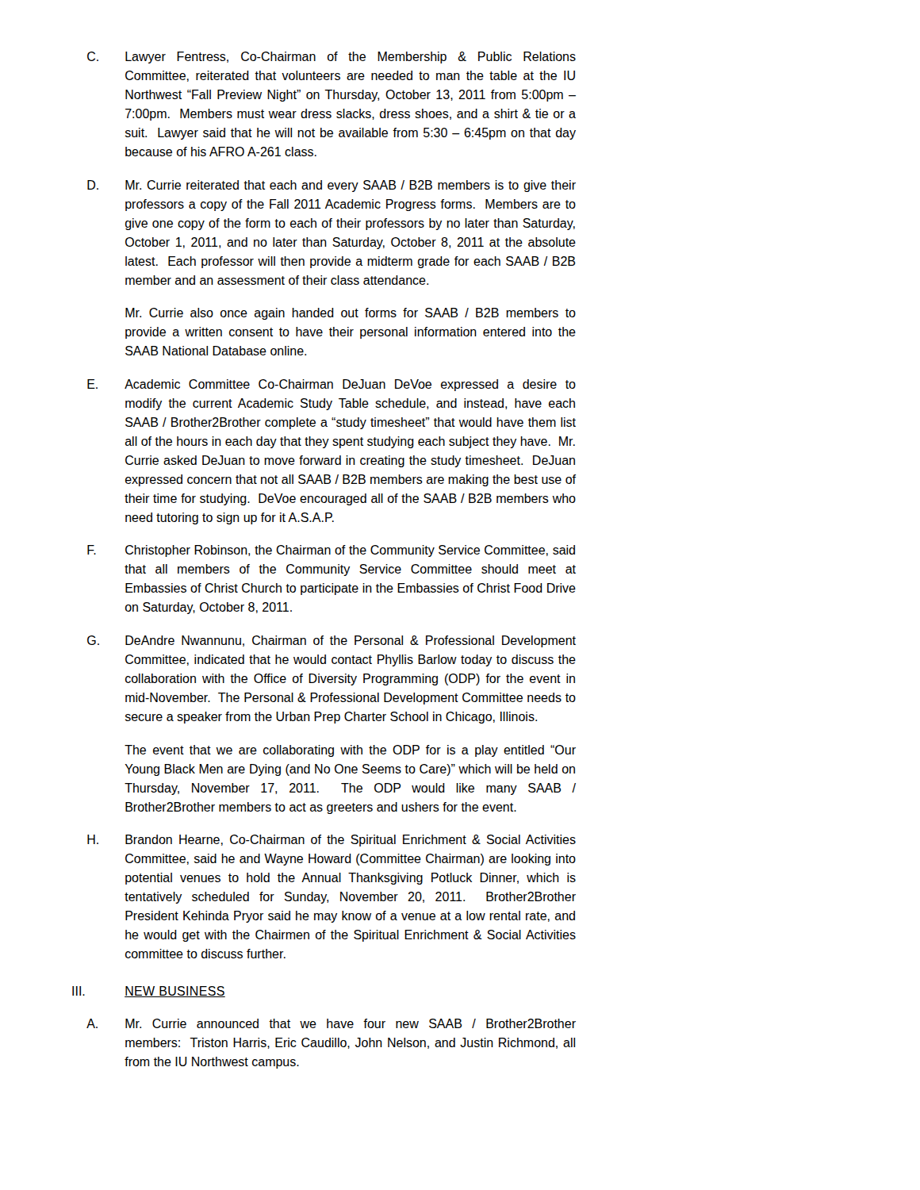C.
Lawyer Fentress, Co-Chairman of the Membership & Public Relations Committee, reiterated that volunteers are needed to man the table at the IU Northwest “Fall Preview Night” on Thursday, October 13, 2011 from 5:00pm – 7:00pm. Members must wear dress slacks, dress shoes, and a shirt & tie or a suit. Lawyer said that he will not be available from 5:30 – 6:45pm on that day because of his AFRO A-261 class.
D.
Mr. Currie reiterated that each and every SAAB / B2B members is to give their professors a copy of the Fall 2011 Academic Progress forms. Members are to give one copy of the form to each of their professors by no later than Saturday, October 1, 2011, and no later than Saturday, October 8, 2011 at the absolute latest. Each professor will then provide a midterm grade for each SAAB / B2B member and an assessment of their class attendance.
Mr. Currie also once again handed out forms for SAAB / B2B members to provide a written consent to have their personal information entered into the SAAB National Database online.
E.
Academic Committee Co-Chairman DeJuan DeVoe expressed a desire to modify the current Academic Study Table schedule, and instead, have each SAAB / Brother2Brother complete a “study timesheet” that would have them list all of the hours in each day that they spent studying each subject they have. Mr. Currie asked DeJuan to move forward in creating the study timesheet. DeJuan expressed concern that not all SAAB / B2B members are making the best use of their time for studying. DeVoe encouraged all of the SAAB / B2B members who need tutoring to sign up for it A.S.A.P.
F.
Christopher Robinson, the Chairman of the Community Service Committee, said that all members of the Community Service Committee should meet at Embassies of Christ Church to participate in the Embassies of Christ Food Drive on Saturday, October 8, 2011.
G.
DeAndre Nwannunu, Chairman of the Personal & Professional Development Committee, indicated that he would contact Phyllis Barlow today to discuss the collaboration with the Office of Diversity Programming (ODP) for the event in mid-November. The Personal & Professional Development Committee needs to secure a speaker from the Urban Prep Charter School in Chicago, Illinois.
The event that we are collaborating with the ODP for is a play entitled “Our Young Black Men are Dying (and No One Seems to Care)” which will be held on Thursday, November 17, 2011. The ODP would like many SAAB / Brother2Brother members to act as greeters and ushers for the event.
H.
Brandon Hearne, Co-Chairman of the Spiritual Enrichment & Social Activities Committee, said he and Wayne Howard (Committee Chairman) are looking into potential venues to hold the Annual Thanksgiving Potluck Dinner, which is tentatively scheduled for Sunday, November 20, 2011. Brother2Brother President Kehinda Pryor said he may know of a venue at a low rental rate, and he would get with the Chairmen of the Spiritual Enrichment & Social Activities committee to discuss further.
III.
NEW BUSINESS
A.
Mr. Currie announced that we have four new SAAB / Brother2Brother members: Triston Harris, Eric Caudillo, John Nelson, and Justin Richmond, all from the IU Northwest campus.